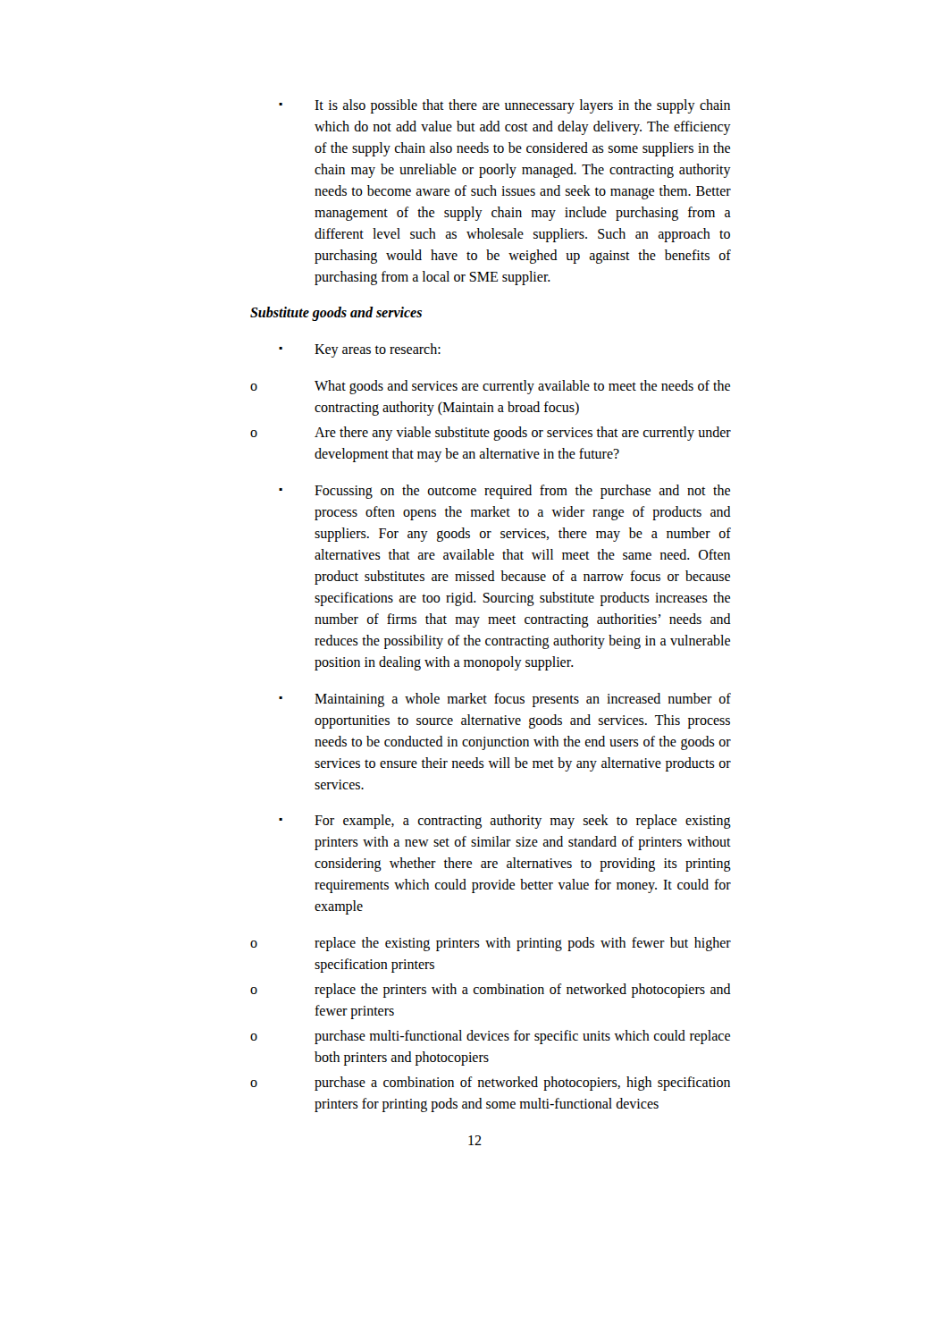▪ It is also possible that there are unnecessary layers in the supply chain which do not add value but add cost and delay delivery. The efficiency of the supply chain also needs to be considered as some suppliers in the chain may be unreliable or poorly managed. The contracting authority needs to become aware of such issues and seek to manage them. Better management of the supply chain may include purchasing from a different level such as wholesale suppliers. Such an approach to purchasing would have to be weighed up against the benefits of purchasing from a local or SME supplier.
Substitute goods and services
▪ Key areas to research:
o What goods and services are currently available to meet the needs of the contracting authority (Maintain a broad focus)
o Are there any viable substitute goods or services that are currently under development that may be an alternative in the future?
▪ Focussing on the outcome required from the purchase and not the process often opens the market to a wider range of products and suppliers. For any goods or services, there may be a number of alternatives that are available that will meet the same need. Often product substitutes are missed because of a narrow focus or because specifications are too rigid. Sourcing substitute products increases the number of firms that may meet contracting authorities’ needs and reduces the possibility of the contracting authority being in a vulnerable position in dealing with a monopoly supplier.
▪ Maintaining a whole market focus presents an increased number of opportunities to source alternative goods and services. This process needs to be conducted in conjunction with the end users of the goods or services to ensure their needs will be met by any alternative products or services.
▪ For example, a contracting authority may seek to replace existing printers with a new set of similar size and standard of printers without considering whether there are alternatives to providing its printing requirements which could provide better value for money. It could for example
o replace the existing printers with printing pods with fewer but higher specification printers
o replace the printers with a combination of networked photocopiers and fewer printers
o purchase multi-functional devices for specific units which could replace both printers and photocopiers
o purchase a combination of networked photocopiers, high specification printers for printing pods and some multi-functional devices
12